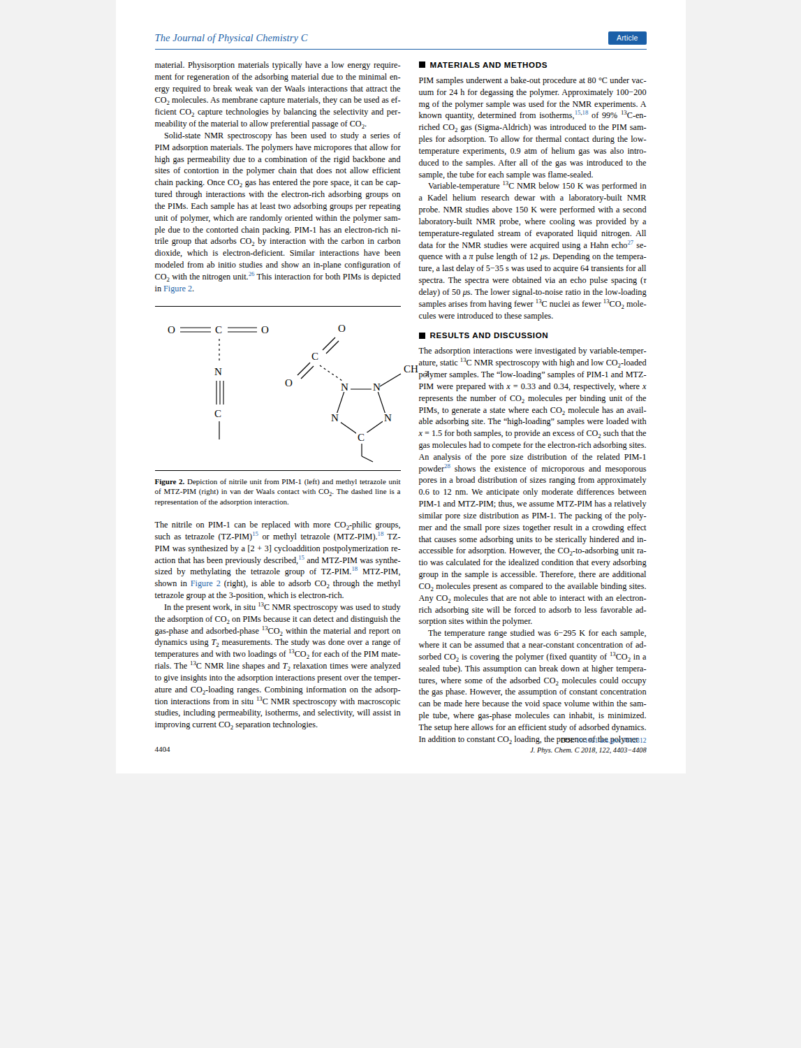The Journal of Physical Chemistry C
Article
material. Physisorption materials typically have a low energy requirement for regeneration of the adsorbing material due to the minimal energy required to break weak van der Waals interactions that attract the CO2 molecules. As membrane capture materials, they can be used as efficient CO2 capture technologies by balancing the selectivity and permeability of the material to allow preferential passage of CO2.
Solid-state NMR spectroscopy has been used to study a series of PIM adsorption materials. The polymers have micropores that allow for high gas permeability due to a combination of the rigid backbone and sites of contortion in the polymer chain that does not allow efficient chain packing. Once CO2 gas has entered the pore space, it can be captured through interactions with the electron-rich adsorbing groups on the PIMs. Each sample has at least two adsorbing groups per repeating unit of polymer, which are randomly oriented within the polymer sample due to the contorted chain packing. PIM-1 has an electron-rich nitrile group that adsorbs CO2 by interaction with the carbon in carbon dioxide, which is electron-deficient. Similar interactions have been modeled from ab initio studies and show an in-plane configuration of CO2 with the nitrogen unit.26 This interaction for both PIMs is depicted in Figure 2.
O C O N C O C O N N N C N CH 3
Figure 2. Depiction of nitrile unit from PIM-1 (left) and methyl tetrazole unit of MTZ-PIM (right) in van der Waals contact with CO2. The dashed line is a representation of the adsorption interaction.
The nitrile on PIM-1 can be replaced with more CO2-philic groups, such as tetrazole (TZ-PIM)15 or methyl tetrazole (MTZ-PIM).18 TZ-PIM was synthesized by a [2 + 3] cycloaddition postpolymerization reaction that has been previously described,15 and MTZ-PIM was synthesized by methylating the tetrazole group of TZ-PIM.18 MTZ-PIM, shown in Figure 2 (right), is able to adsorb CO2 through the methyl tetrazole group at the 3-position, which is electron-rich.
In the present work, in situ 13C NMR spectroscopy was used to study the adsorption of CO2 on PIMs because it can detect and distinguish the gas-phase and adsorbed-phase 13CO2 within the material and report on dynamics using T2 measurements. The study was done over a range of temperatures and with two loadings of 13CO2 for each of the PIM materials. The 13C NMR line shapes and T2 relaxation times were analyzed to give insights into the adsorption interactions present over the temperature and CO2-loading ranges. Combining information on the adsorption interactions from in situ 13C NMR spectroscopy with macroscopic studies, including permeability, isotherms, and selectivity, will assist in improving current CO2 separation technologies.
Materials and Methods
PIM samples underwent a bake-out procedure at 80 °C under vacuum for 24 h for degassing the polymer. Approximately 100−200 mg of the polymer sample was used for the NMR experiments. A known quantity, determined from isotherms,15,18 of 99% 13C-enriched CO2 gas (Sigma-Aldrich) was introduced to the PIM samples for adsorption. To allow for thermal contact during the low-temperature experiments, 0.9 atm of helium gas was also introduced to the samples. After all of the gas was introduced to the sample, the tube for each sample was flame-sealed.
Variable-temperature 13C NMR below 150 K was performed in a Kadel helium research dewar with a laboratory-built NMR probe. NMR studies above 150 K were performed with a second laboratory-built NMR probe, where cooling was provided by a temperature-regulated stream of evaporated liquid nitrogen. All data for the NMR studies were acquired using a Hahn echo27 sequence with a π pulse length of 12 μs. Depending on the temperature, a last delay of 5−35 s was used to acquire 64 transients for all spectra. The spectra were obtained via an echo pulse spacing (τ delay) of 50 μs. The lower signal-to-noise ratio in the low-loading samples arises from having fewer 13C nuclei as fewer 13CO2 molecules were introduced to these samples.
Results and Discussion
The adsorption interactions were investigated by variable-temperature, static 13C NMR spectroscopy with high and low CO2-loaded polymer samples. The “low-loading” samples of PIM-1 and MTZ-PIM were prepared with x = 0.33 and 0.34, respectively, where x represents the number of CO2 molecules per binding unit of the PIMs, to generate a state where each CO2 molecule has an available adsorbing site. The “high-loading” samples were loaded with x = 1.5 for both samples, to provide an excess of CO2 such that the gas molecules had to compete for the electron-rich adsorbing sites. An analysis of the pore size distribution of the related PIM-1 powder28 shows the existence of microporous and mesoporous pores in a broad distribution of sizes ranging from approximately 0.6 to 12 nm. We anticipate only moderate differences between PIM-1 and MTZ-PIM; thus, we assume MTZ-PIM has a relatively similar pore size distribution as PIM-1. The packing of the polymer and the small pore sizes together result in a crowding effect that causes some adsorbing units to be sterically hindered and inaccessible for adsorption. However, the CO2-to-adsorbing unit ratio was calculated for the idealized condition that every adsorbing group in the sample is accessible. Therefore, there are additional CO2 molecules present as compared to the available binding sites. Any CO2 molecules that are not able to interact with an electron-rich adsorbing site will be forced to adsorb to less favorable adsorption sites within the polymer.
The temperature range studied was 6−295 K for each sample, where it can be assumed that a near-constant concentration of adsorbed CO2 is covering the polymer (fixed quantity of 13CO2 in a sealed tube). This assumption can break down at higher temperatures, where some of the adsorbed CO2 molecules could occupy the gas phase. However, the assumption of constant concentration can be made here because the void space volume within the sample tube, where gas-phase molecules can inhabit, is minimized. The setup here allows for an efficient study of adsorbed dynamics. In addition to constant CO2 loading, the presence of the polymer
4404
DOI: 10.1021/acs.jpcc.7b12312
J. Phys. Chem. C 2018, 122, 4403−4408